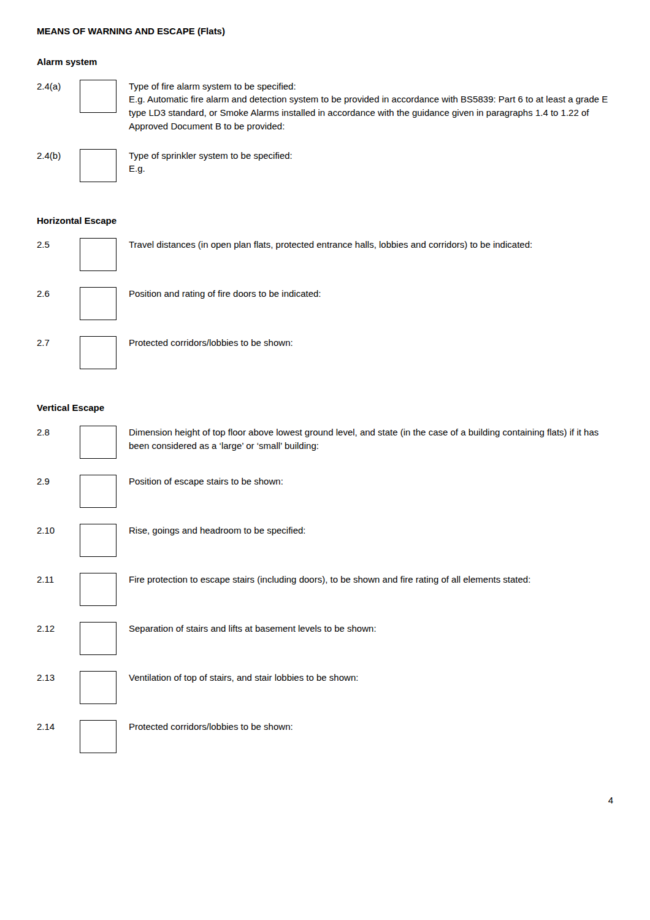MEANS OF WARNING AND ESCAPE (Flats)
Alarm system
| 2.4(a) | | Type of fire alarm system to be specified: E.g. Automatic fire alarm and detection system to be provided in accordance with BS5839: Part 6 to at least a grade E type LD3 standard, or Smoke Alarms installed in accordance with the guidance given in paragraphs 1.4 to 1.22 of Approved Document B to be provided: |
| 2.4(b) | | Type of sprinkler system to be specified: E.g. |
Horizontal Escape
| 2.5 | | Travel distances (in open plan flats, protected entrance halls, lobbies and corridors) to be indicated: |
| 2.6 | | Position and rating of fire doors to be indicated: |
| 2.7 | | Protected corridors/lobbies to be shown: |
Vertical Escape
| 2.8 | | Dimension height of top floor above lowest ground level, and state (in the case of a building containing flats) if it has been considered as a ‘large’ or ‘small’ building: |
| 2.9 | | Position of escape stairs to be shown: |
| 2.10 | | Rise, goings and headroom to be specified: |
| 2.11 | | Fire protection to escape stairs (including doors), to be shown and fire rating of all elements stated: |
| 2.12 | | Separation of stairs and lifts at basement levels to be shown: |
| 2.13 | | Ventilation of top of stairs, and stair lobbies to be shown: |
| 2.14 | | Protected corridors/lobbies to be shown: |
4